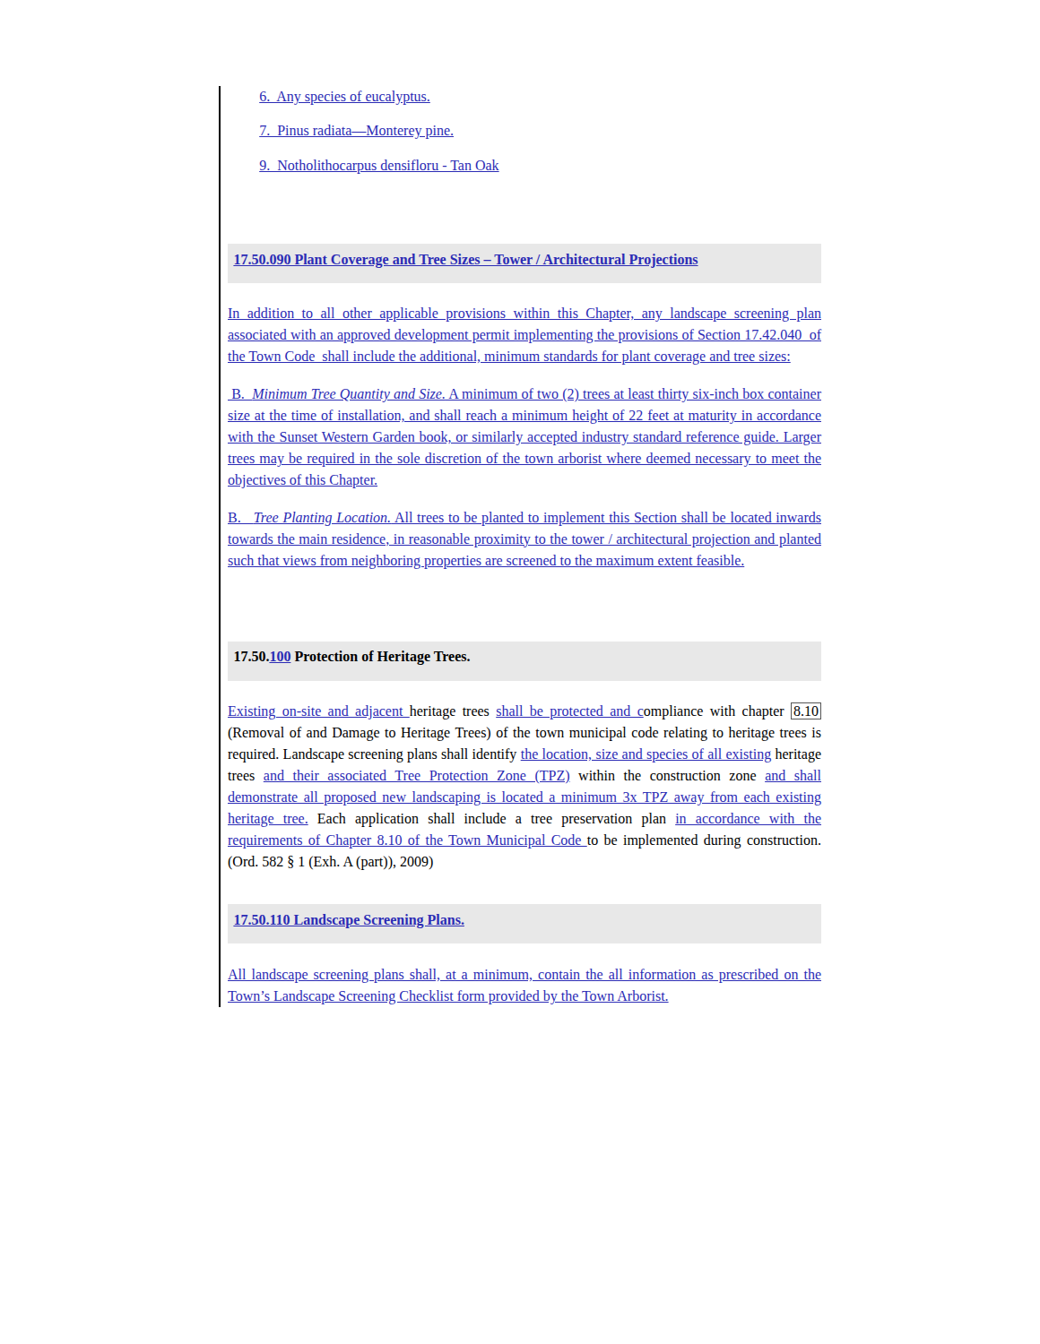6. Any species of eucalyptus.
7. Pinus radiata—Monterey pine.
9. Notholithocarpus densifloru - Tan Oak
17.50.090 Plant Coverage and Tree Sizes – Tower / Architectural Projections
In addition to all other applicable provisions within this Chapter, any landscape screening plan associated with an approved development permit implementing the provisions of Section 17.42.040 of the Town Code shall include the additional, minimum standards for plant coverage and tree sizes:
B. Minimum Tree Quantity and Size. A minimum of two (2) trees at least thirty six-inch box container size at the time of installation, and shall reach a minimum height of 22 feet at maturity in accordance with the Sunset Western Garden book, or similarly accepted industry standard reference guide. Larger trees may be required in the sole discretion of the town arborist where deemed necessary to meet the objectives of this Chapter.
B. Tree Planting Location. All trees to be planted to implement this Section shall be located inwards towards the main residence, in reasonable proximity to the tower / architectural projection and planted such that views from neighboring properties are screened to the maximum extent feasible.
17.50.100 Protection of Heritage Trees.
Existing on-site and adjacent heritage trees shall be protected and compliance with chapter 8.10 (Removal of and Damage to Heritage Trees) of the town municipal code relating to heritage trees is required. Landscape screening plans shall identify the location, size and species of all existing heritage trees and their associated Tree Protection Zone (TPZ) within the construction zone and shall demonstrate all proposed new landscaping is located a minimum 3x TPZ away from each existing heritage tree. Each application shall include a tree preservation plan in accordance with the requirements of Chapter 8.10 of the Town Municipal Code to be implemented during construction. (Ord. 582 § 1 (Exh. A (part)), 2009)
17.50.110 Landscape Screening Plans.
All landscape screening plans shall, at a minimum, contain the all information as prescribed on the Town’s Landscape Screening Checklist form provided by the Town Arborist.